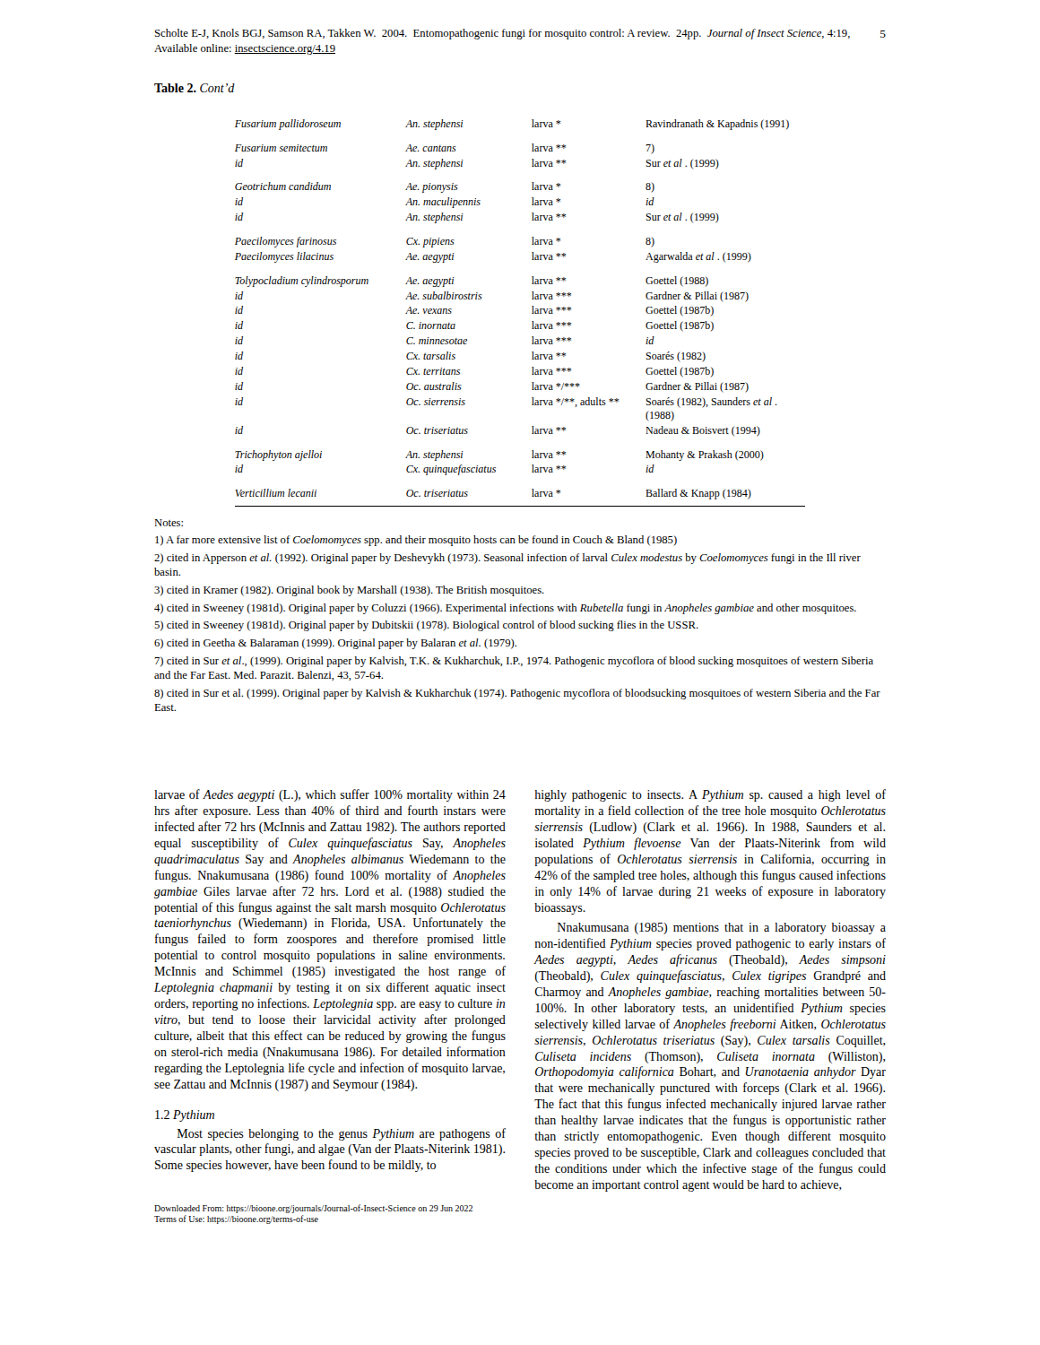5 Scholte E-J, Knols BGJ, Samson RA, Takken W. 2004. Entomopathogenic fungi for mosquito control: A review. 24pp. Journal of Insect Science, 4:19,
Available online: insectscience.org/4.19
Table 2. Cont’d
| Fusarium pallidoroseum | An. stephensi | larva * | Ravindranath & Kapadnis (1991) |
| Fusarium semitectum | Ae. cantans | larva ** | 7) |
| id | An. stephensi | larva ** | Sur et al . (1999) |
| Geotrichum candidum | Ae. pionysis | larva * | 8) |
| id | An. maculipennis | larva * | id |
| id | An. stephensi | larva ** | Sur et al . (1999) |
| Paecilomyces farinosus | Cx. pipiens | larva * | 8) |
| Paecilomyces lilacinus | Ae. aegypti | larva ** | Agarwalda et al . (1999) |
| Tolypocladium cylindrosporum | Ae. aegypti | larva ** | Goettel (1988) |
| id | Ae. subalbirostris | larva *** | Gardner & Pillai (1987) |
| id | Ae. vexans | larva *** | Goettel (1987b) |
| id | C. inornata | larva *** | Goettel (1987b) |
| id | C. minnesotae | larva *** | id |
| id | Cx. tarsalis | larva ** | Soarés (1982) |
| id | Cx. territans | larva *** | Goettel (1987b) |
| id | Oc. australis | larva */*** | Gardner & Pillai (1987) |
| id | Oc. sierrensis | larva */**, adults ** | Soarés (1982), Saunders et al . (1988) |
| id | Oc. triseriatus | larva ** | Nadeau & Boisvert (1994) |
| Trichophyton ajelloi | An. stephensi | larva ** | Mohanty & Prakash (2000) |
| id | Cx. quinquefasciatus | larva ** | id |
| Verticillium lecanii | Oc. triseriatus | larva * | Ballard & Knapp (1984) |
Notes:
1) A far more extensive list of Coelomomyces spp. and their mosquito hosts can be found in Couch & Bland (1985)
2) cited in Apperson et al. (1992). Original paper by Deshevykh (1973). Seasonal infection of larval Culex modestus by Coelomomyces fungi in the Ill river basin.
3) cited in Kramer (1982). Original book by Marshall (1938). The British mosquitoes.
4) cited in Sweeney (1981d). Original paper by Coluzzi (1966). Experimental infections with Rubetella fungi in Anopheles gambiae and other mosquitoes.
5) cited in Sweeney (1981d). Original paper by Dubitskii (1978). Biological control of blood sucking flies in the USSR.
6) cited in Geetha & Balaraman (1999). Original paper by Balaran et al. (1979).
7) cited in Sur et al., (1999). Original paper by Kalvish, T.K. & Kukharchuk, I.P., 1974. Pathogenic mycoflora of blood sucking mosquitoes of western Siberia and the Far East. Med. Parazit. Balenzi, 43, 57-64.
8) cited in Sur et al. (1999). Original paper by Kalvish & Kukharchuk (1974). Pathogenic mycoflora of bloodsucking mosquitoes of western Siberia and the Far East.
larvae of Aedes aegypti (L.), which suffer 100% mortality within 24 hrs after exposure. Less than 40% of third and fourth instars were infected after 72 hrs (McInnis and Zattau 1982). The authors reported equal susceptibility of Culex quinquefasciatus Say, Anopheles quadrimaculatus Say and Anopheles albimanus Wiedemann to the fungus. Nnakumusana (1986) found 100% mortality of Anopheles gambiae Giles larvae after 72 hrs. Lord et al. (1988) studied the potential of this fungus against the salt marsh mosquito Ochlerotatus taeniorhynchus (Wiedemann) in Florida, USA. Unfortunately the fungus failed to form zoospores and therefore promised little potential to control mosquito populations in saline environments. McInnis and Schimmel (1985) investigated the host range of Leptolegnia chapmanii by testing it on six different aquatic insect orders, reporting no infections. Leptolegnia spp. are easy to culture in vitro, but tend to loose their larvicidal activity after prolonged culture, albeit that this effect can be reduced by growing the fungus on sterol-rich media (Nnakumusana 1986). For detailed information regarding the Leptolegnia life cycle and infection of mosquito larvae, see Zattau and McInnis (1987) and Seymour (1984).
1.2 Pythium
Most species belonging to the genus Pythium are pathogens of vascular plants, other fungi, and algae (Van der Plaats-Niterink 1981). Some species however, have been found to be mildly, to
highly pathogenic to insects. A Pythium sp. caused a high level of mortality in a field collection of the tree hole mosquito Ochlerotatus sierrensis (Ludlow) (Clark et al. 1966). In 1988, Saunders et al. isolated Pythium flevoense Van der Plaats-Niterink from wild populations of Ochlerotatus sierrensis in California, occurring in 42% of the sampled tree holes, although this fungus caused infections in only 14% of larvae during 21 weeks of exposure in laboratory bioassays.
Nnakumusana (1985) mentions that in a laboratory bioassay a non-identified Pythium species proved pathogenic to early instars of Aedes aegypti, Aedes africanus (Theobald), Aedes simpsoni (Theobald), Culex quinquefasciatus, Culex tigripes Grandpré and Charmoy and Anopheles gambiae, reaching mortalities between 50-100%. In other laboratory tests, an unidentified Pythium species selectively killed larvae of Anopheles freeborni Aitken, Ochlerotatus sierrensis, Ochlerotatus triseriatus (Say), Culex tarsalis Coquillet, Culiseta incidens (Thomson), Culiseta inornata (Williston), Orthopodomyia californica Bohart, and Uranotaenia anhydor Dyar that were mechanically punctured with forceps (Clark et al. 1966). The fact that this fungus infected mechanically injured larvae rather than healthy larvae indicates that the fungus is opportunistic rather than strictly entomopathogenic. Even though different mosquito species proved to be susceptible, Clark and colleagues concluded that the conditions under which the infective stage of the fungus could become an important control agent would be hard to achieve,
Downloaded From: https://bioone.org/journals/Journal-of-Insect-Science on 29 Jun 2022
Terms of Use: https://bioone.org/terms-of-use